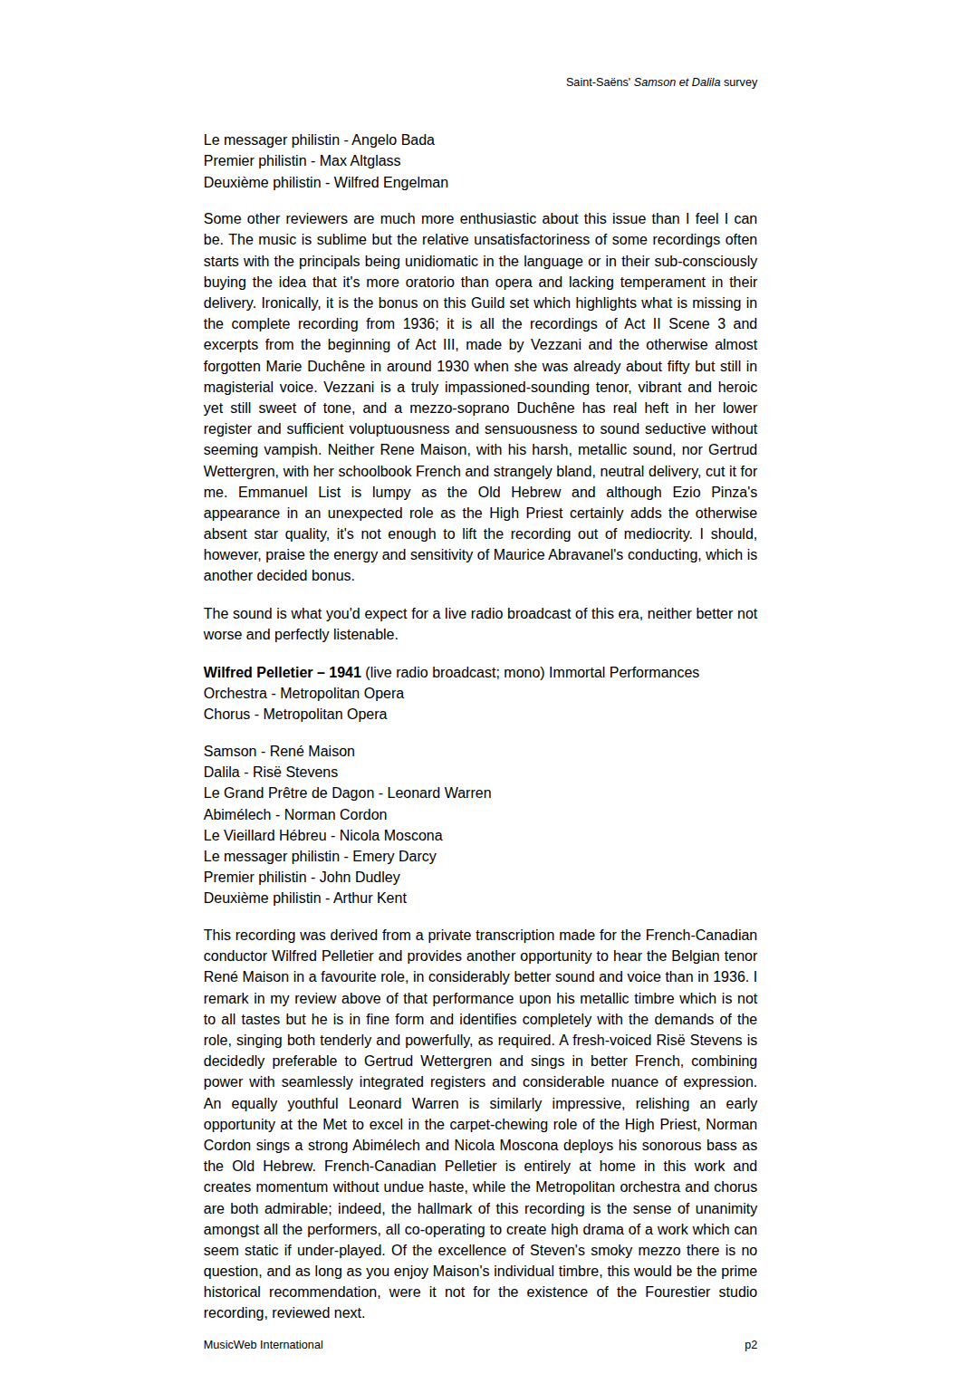Saint-Saëns' Samson et Dalila survey
Le messager philistin - Angelo Bada
Premier philistin - Max Altglass
Deuxième philistin - Wilfred Engelman
Some other reviewers are much more enthusiastic about this issue than I feel I can be. The music is sublime but the relative unsatisfactoriness of some recordings often starts with the principals being unidiomatic in the language or in their sub-consciously buying the idea that it's more oratorio than opera and lacking temperament in their delivery. Ironically, it is the bonus on this Guild set which highlights what is missing in the complete recording from 1936; it is all the recordings of Act II Scene 3 and excerpts from the beginning of Act III, made by Vezzani and the otherwise almost forgotten Marie Duchêne in around 1930 when she was already about fifty but still in magisterial voice. Vezzani is a truly impassioned-sounding tenor, vibrant and heroic yet still sweet of tone, and a mezzo-soprano Duchêne has real heft in her lower register and sufficient voluptuousness and sensuousness to sound seductive without seeming vampish. Neither Rene Maison, with his harsh, metallic sound, nor Gertrud Wettergren, with her schoolbook French and strangely bland, neutral delivery, cut it for me. Emmanuel List is lumpy as the Old Hebrew and although Ezio Pinza's appearance in an unexpected role as the High Priest certainly adds the otherwise absent star quality, it's not enough to lift the recording out of mediocrity. I should, however, praise the energy and sensitivity of Maurice Abravanel's conducting, which is another decided bonus.
The sound is what you'd expect for a live radio broadcast of this era, neither better not worse and perfectly listenable.
Wilfred Pelletier – 1941 (live radio broadcast; mono) Immortal Performances
Orchestra - Metropolitan Opera
Chorus - Metropolitan Opera
Samson - René Maison
Dalila - Risë Stevens
Le Grand Prêtre de Dagon - Leonard Warren
Abimélech - Norman Cordon
Le Vieillard Hébreu - Nicola Moscona
Le messager philistin - Emery Darcy
Premier philistin - John Dudley
Deuxième philistin - Arthur Kent
This recording was derived from a private transcription made for the French-Canadian conductor Wilfred Pelletier and provides another opportunity to hear the Belgian tenor René Maison in a favourite role, in considerably better sound and voice than in 1936. I remark in my review above of that performance upon his metallic timbre which is not to all tastes but he is in fine form and identifies completely with the demands of the role, singing both tenderly and powerfully, as required. A fresh-voiced Risë Stevens is decidedly preferable to Gertrud Wettergren and sings in better French, combining power with seamlessly integrated registers and considerable nuance of expression. An equally youthful Leonard Warren is similarly impressive, relishing an early opportunity at the Met to excel in the carpet-chewing role of the High Priest, Norman Cordon sings a strong Abimélech and Nicola Moscona deploys his sonorous bass as the Old Hebrew. French-Canadian Pelletier is entirely at home in this work and creates momentum without undue haste, while the Metropolitan orchestra and chorus are both admirable; indeed, the hallmark of this recording is the sense of unanimity amongst all the performers, all co-operating to create high drama of a work which can seem static if under-played. Of the excellence of Steven's smoky mezzo there is no question, and as long as you enjoy Maison's individual timbre, this would be the prime historical recommendation, were it not for the existence of the Fourestier studio recording, reviewed next.
MusicWeb International p2